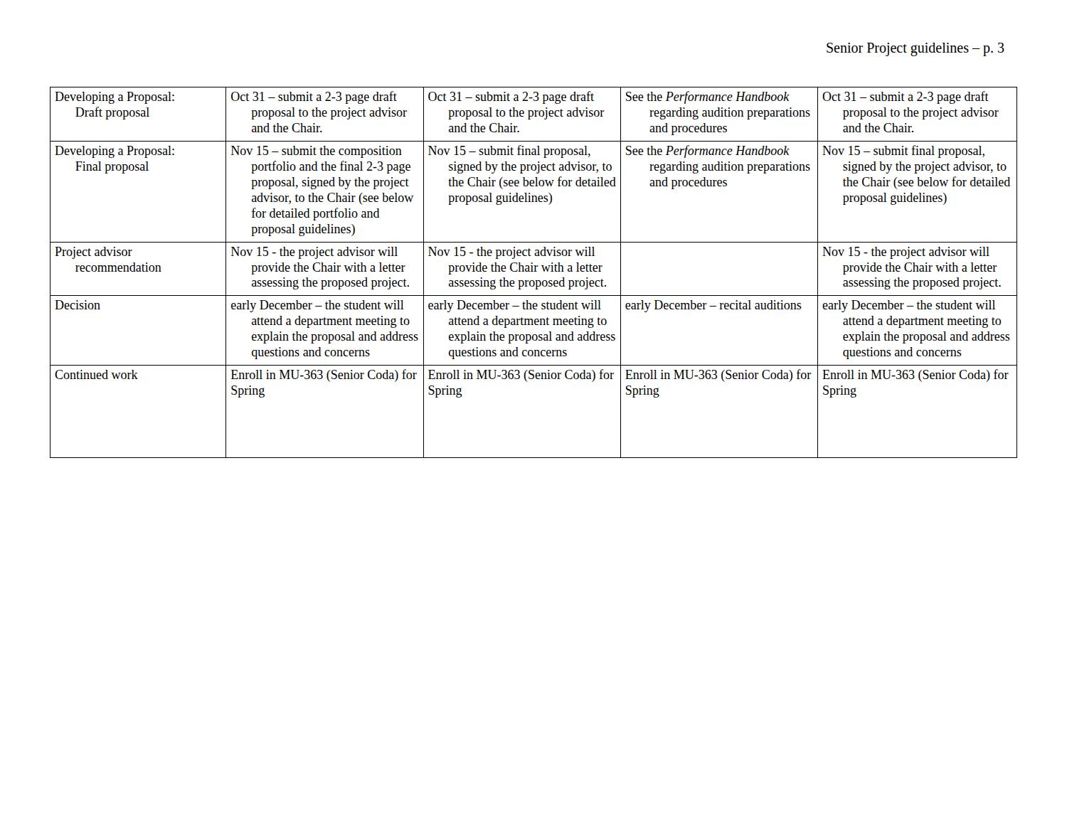Senior Project guidelines – p. 3
| Developing a Proposal: Draft proposal | Oct 31 – submit a 2-3 page draft proposal to the project advisor and the Chair. | Oct 31 – submit a 2-3 page draft proposal to the project advisor and the Chair. | See the Performance Handbook regarding audition preparations and procedures | Oct 31 – submit a 2-3 page draft proposal to the project advisor and the Chair. |
| Developing a Proposal: Final proposal | Nov 15 – submit the composition portfolio and the final 2-3 page proposal, signed by the project advisor, to the Chair (see below for detailed portfolio and proposal guidelines) | Nov 15 – submit final proposal, signed by the project advisor, to the Chair (see below for detailed proposal guidelines) | See the Performance Handbook regarding audition preparations and procedures | Nov 15 – submit final proposal, signed by the project advisor, to the Chair (see below for detailed proposal guidelines) |
| Project advisor recommendation | Nov 15 - the project advisor will provide the Chair with a letter assessing the proposed project. | Nov 15 - the project advisor will provide the Chair with a letter assessing the proposed project. | | Nov 15 - the project advisor will provide the Chair with a letter assessing the proposed project. |
| Decision | early December – the student will attend a department meeting to explain the proposal and address questions and concerns | early December – the student will attend a department meeting to explain the proposal and address questions and concerns | early December – recital auditions | early December – the student will attend a department meeting to explain the proposal and address questions and concerns |
| Continued work | Enroll in MU-363 (Senior Coda) for Spring | Enroll in MU-363 (Senior Coda) for Spring | Enroll in MU-363 (Senior Coda) for Spring | Enroll in MU-363 (Senior Coda) for Spring |